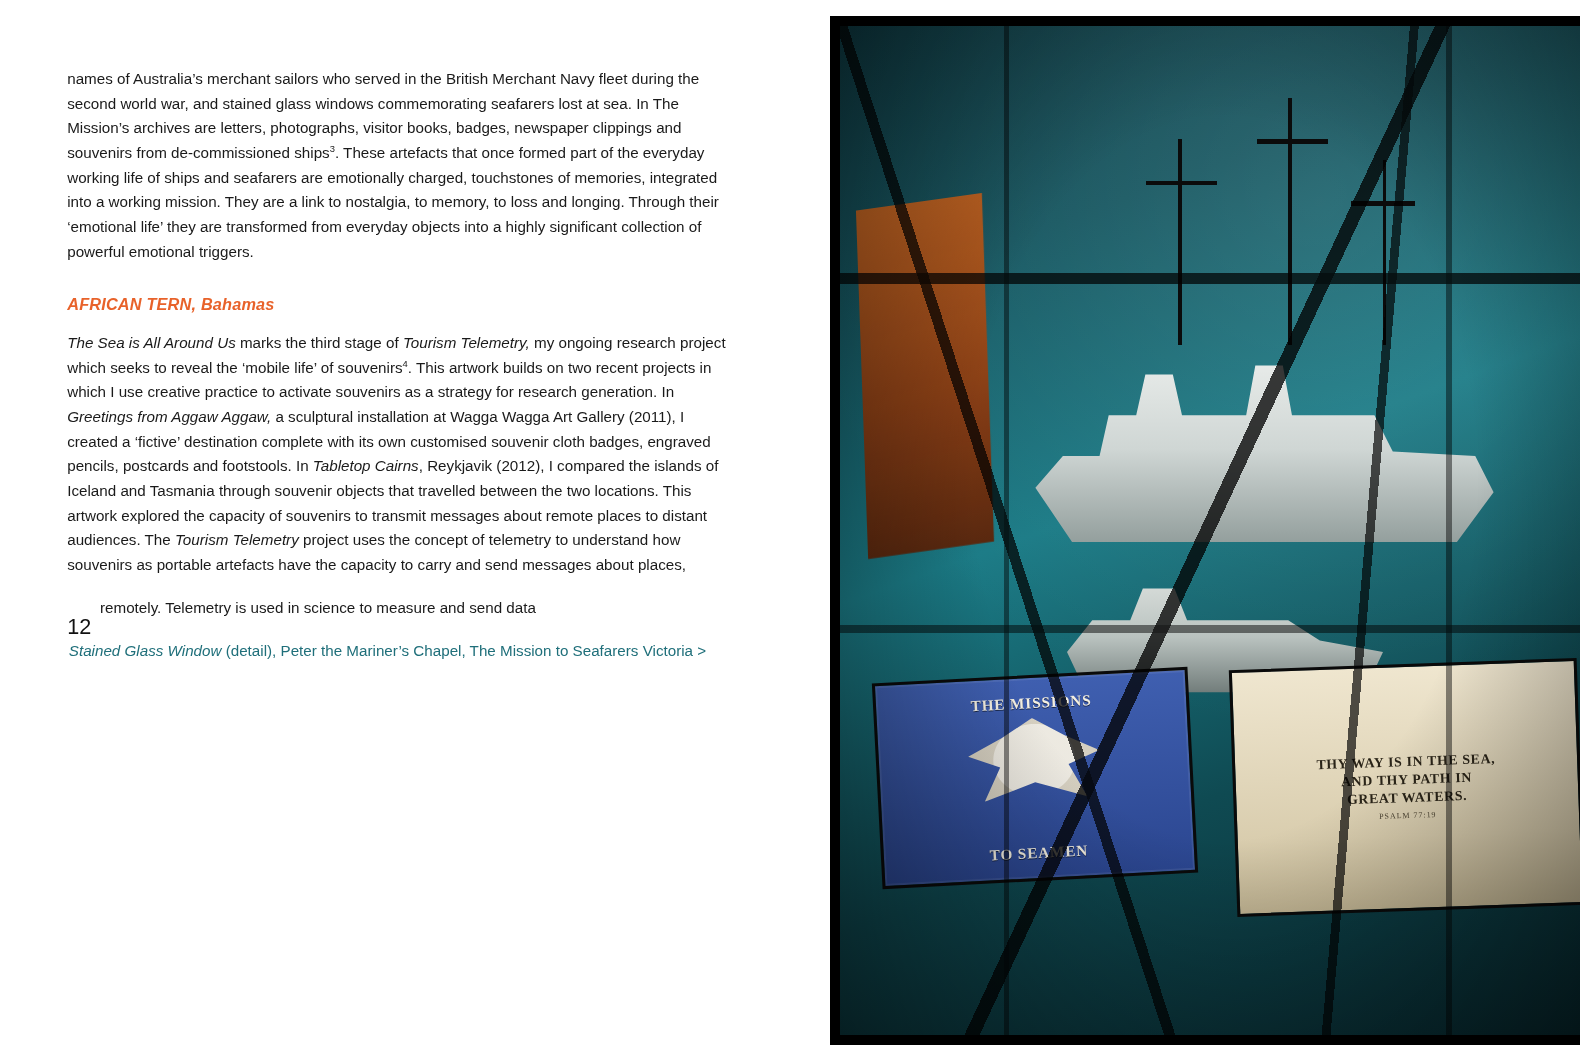names of Australia’s merchant sailors who served in the British Merchant Navy fleet during the second world war, and stained glass windows commemorating seafarers lost at sea. In The Mission’s archives are letters, photographs, visitor books, badges, newspaper clippings and souvenirs from de-commissioned ships3. These artefacts that once formed part of the everyday working life of ships and seafarers are emotionally charged, touchstones of memories, integrated into a working mission. They are a link to nostalgia, to memory, to loss and longing. Through their ‘emotional life’ they are transformed from everyday objects into a highly significant collection of powerful emotional triggers.
AFRICAN TERN, Bahamas
The Sea is All Around Us marks the third stage of Tourism Telemetry, my ongoing research project which seeks to reveal the ‘mobile life’ of souvenirs4. This artwork builds on two recent projects in which I use creative practice to activate souvenirs as a strategy for research generation. In Greetings from Aggaw Aggaw, a sculptural installation at Wagga Wagga Art Gallery (2011), I created a ‘fictive’ destination complete with its own customised souvenir cloth badges, engraved pencils, postcards and footstools. In Tabletop Cairns, Reykjavik (2012), I compared the islands of Iceland and Tasmania through souvenir objects that travelled between the two locations. This artwork explored the capacity of souvenirs to transmit messages about remote places to distant audiences. The Tourism Telemetry project uses the concept of telemetry to understand how souvenirs as portable artefacts have the capacity to carry and send messages about places,
12
remotely. Telemetry is used in science to measure and send data
Stained Glass Window (detail), Peter the Mariner’s Chapel, The Mission to Seafarers Victoria >
THE MISSIONS
TO SEAMEN
THY WAY IS IN THE SEA, AND THY PATH IN GREAT WATERS. PSALM 77:19